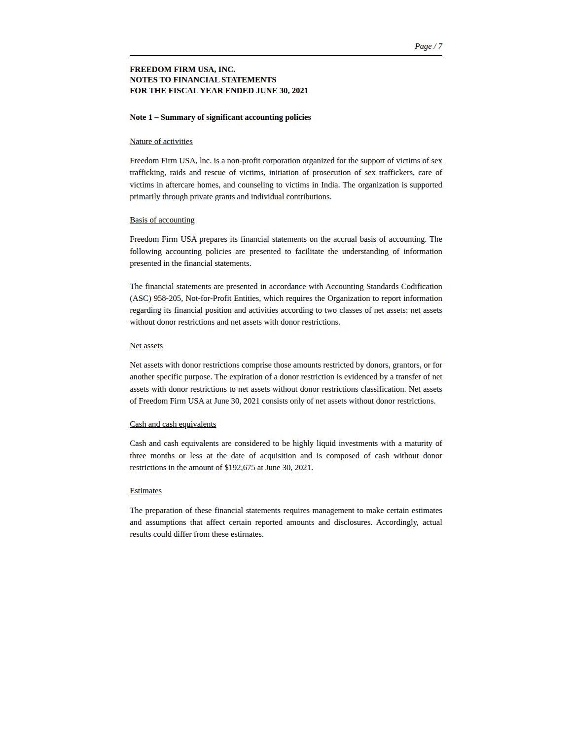Page / 7
FREEDOM FIRM USA, INC.
NOTES TO FINANCIAL STATEMENTS
FOR THE FISCAL YEAR ENDED JUNE 30, 2021
Note 1 – Summary of significant accounting policies
Nature of activities
Freedom Firm USA, lnc. is a non-profit corporation organized for the support of victims of sex trafficking, raids and rescue of victims, initiation of prosecution of sex traffickers, care of victims in aftercare homes, and counseling to victims in India. The organization is supported primarily through private grants and individual contributions.
Basis of accounting
Freedom Firm USA prepares its financial statements on the accrual basis of accounting. The following accounting policies are presented to facilitate the understanding of information presented in the financial statements.
The financial statements are presented in accordance with Accounting Standards Codification (ASC) 958-205, Not-for-Profit Entities, which requires the Organization to report information regarding its financial position and activities according to two classes of net assets: net assets without donor restrictions and net assets with donor restrictions.
Net assets
Net assets with donor restrictions comprise those amounts restricted by donors, grantors, or for another specific purpose. The expiration of a donor restriction is evidenced by a transfer of net assets with donor restrictions to net assets without donor restrictions classification. Net assets of Freedom Firm USA at June 30, 2021 consists only of net assets without donor restrictions.
Cash and cash equivalents
Cash and cash equivalents are considered to be highly liquid investments with a maturity of three months or less at the date of acquisition and is composed of cash without donor restrictions in the amount of $192,675 at June 30, 2021.
Estimates
The preparation of these financial statements requires management to make certain estimates and assumptions that affect certain reported amounts and disclosures. Accordingly, actual results could differ from these estirnates.